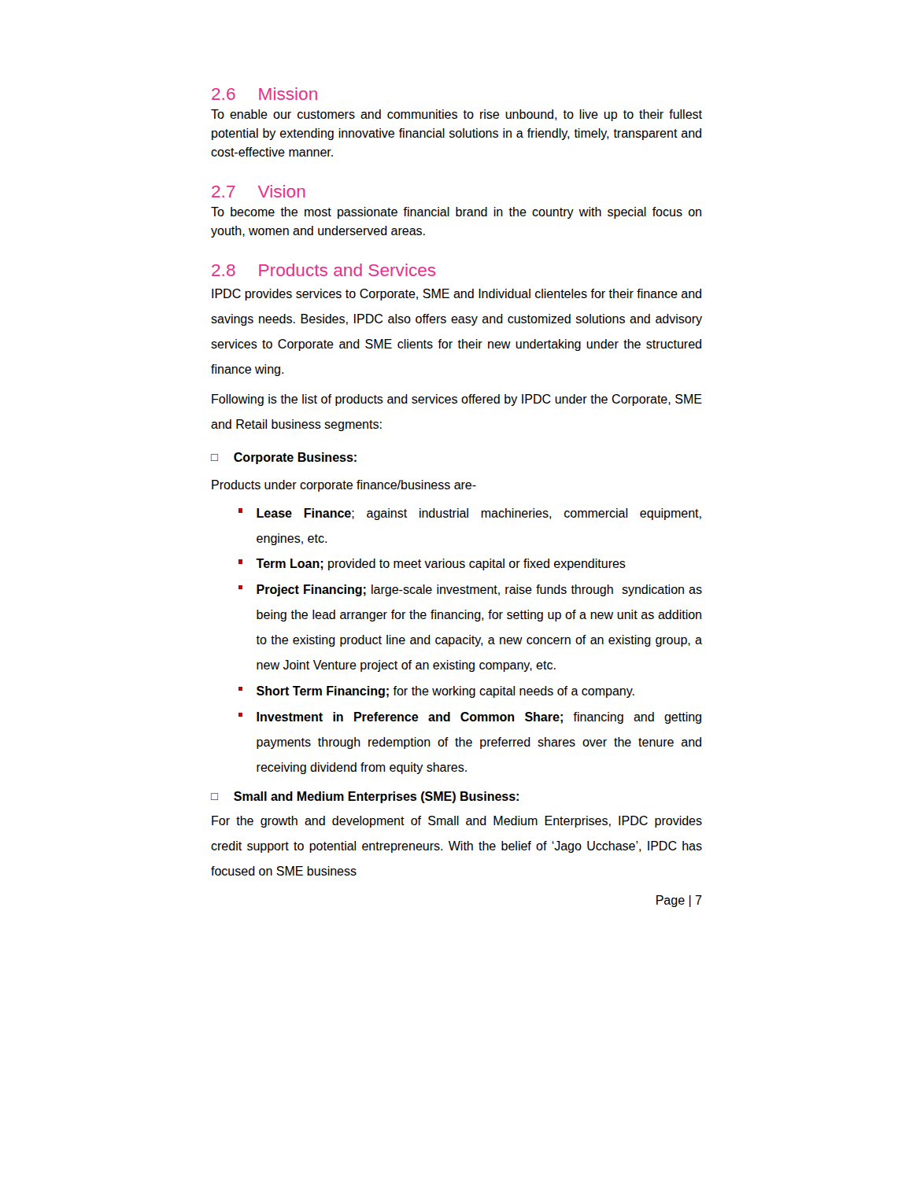2.6 Mission
To enable our customers and communities to rise unbound, to live up to their fullest potential by extending innovative financial solutions in a friendly, timely, transparent and cost-effective manner.
2.7 Vision
To become the most passionate financial brand in the country with special focus on youth, women and underserved areas.
2.8 Products and Services
IPDC provides services to Corporate, SME and Individual clienteles for their finance and savings needs. Besides, IPDC also offers easy and customized solutions and advisory services to Corporate and SME clients for their new undertaking under the structured finance wing.
Following is the list of products and services offered by IPDC under the Corporate, SME and Retail business segments:
Corporate Business:
Products under corporate finance/business are-
Lease Finance; against industrial machineries, commercial equipment, engines, etc.
Term Loan; provided to meet various capital or fixed expenditures
Project Financing; large-scale investment, raise funds through syndication as being the lead arranger for the financing, for setting up of a new unit as addition to the existing product line and capacity, a new concern of an existing group, a new Joint Venture project of an existing company, etc.
Short Term Financing; for the working capital needs of a company.
Investment in Preference and Common Share; financing and getting payments through redemption of the preferred shares over the tenure and receiving dividend from equity shares.
Small and Medium Enterprises (SME) Business:
For the growth and development of Small and Medium Enterprises, IPDC provides credit support to potential entrepreneurs. With the belief of ‘Jago Ucchase’, IPDC has focused on SME business
Page | 7